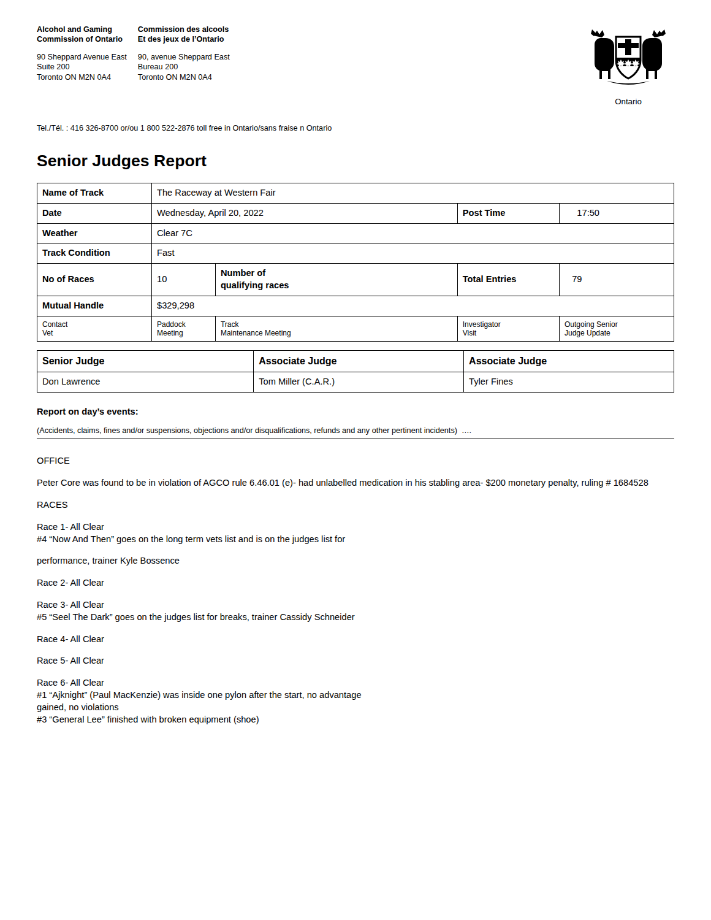Alcohol and Gaming
Commission of Ontario
90 Sheppard Avenue East
Suite 200
Toronto ON M2N 0A4
Commission des alcools
Et des jeux de l’Ontario
90, avenue Sheppard East
Bureau 200
Toronto ON M2N 0A4
Ontario
Tel./Tél. : 416 326-8700 or/ou 1 800 522-2876 toll free in Ontario/sans fraise n Ontario
Senior Judges Report
| Name of Track | The Raceway at Western Fair |
| Date | Wednesday, April 20, 2022 | Post Time | 17:50 |
| Weather | Clear 7C |
| Track Condition | Fast |
| No of Races | 10 | Number of qualifying races | Total Entries | 79 |
| Mutual Handle | $329,298 |
| Contact Vet | Paddock Meeting | Track Maintenance Meeting | Investigator Visit | Outgoing Senior Judge Update |
| Senior Judge | Associate Judge | Associate Judge |
| Don Lawrence | Tom Miller (C.A.R.) | Tyler Fines |
Report on day’s events:
(Accidents, claims, fines and/or suspensions, objections and/or disqualifications, refunds and any other pertinent incidents) ….
OFFICE
Peter Core was found to be in violation of AGCO rule 6.46.01 (e)- had unlabelled medication in his stabling area- $200 monetary penalty, ruling # 1684528
RACES
Race 1- All Clear
#4 “Now And Then” goes on the long term vets list and is on the judges list for
performance, trainer Kyle Bossence
Race 2- All Clear
Race 3- All Clear
#5 “Seel The Dark” goes on the judges list for breaks, trainer Cassidy Schneider
Race 4- All Clear
Race 5- All Clear
Race 6- All Clear
#1 “Ajknight” (Paul MacKenzie) was inside one pylon after the start, no advantage
gained, no violations
#3 “General Lee” finished with broken equipment (shoe)